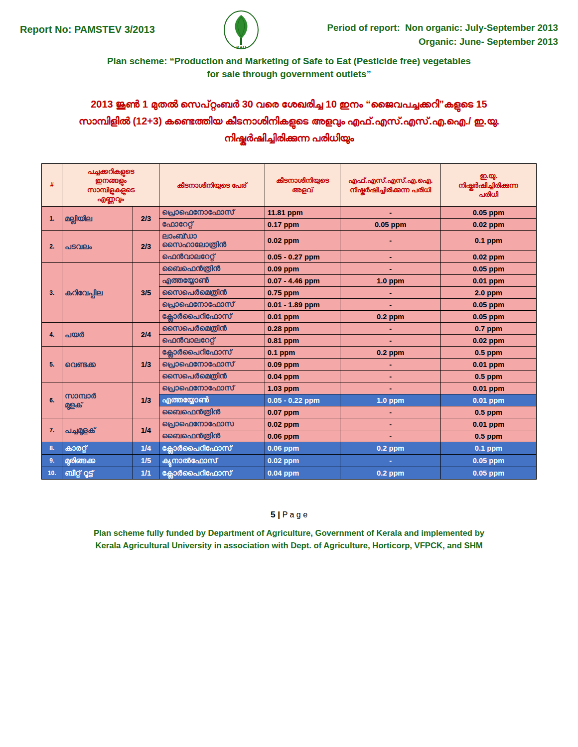Report No: PAMSTEV 3/2013
KAU
Period of report: Non organic: July-September 2013
Organic: June- September 2013
Plan scheme: “Production and Marketing of Safe to Eat (Pesticide free) vegetables
for sale through government outlets”
2013 ജൂൺ 1 മുതൽ സെപ്റ്റംബർ 30 വരെ ശേഖരിച്ച 10 ഇനം “ജൈവപച്ചക്കറി”കളുടെ 15 സാമ്പിളിൽ (12+3) കണ്ടെത്തിയ കീടനാശിനികളുടെ അളവും എഫ്.എസ്.എസ്.എ.ഐ./ ഇ.യു. നിഷ്കർഷിച്ചിരിക്കുന്ന പരിധിയും
| # | പച്ചക്കറികളുടെ ഇനങ്ങളും സാമ്പിളുകളുടെ എണ്ണവും | കീടനാശിനിയുടെ പേര് | കീടനാശിനിയുടെ അളവ് | എഫ്.എസ്.എസ്.എ.ഐ. നിഷ്കർഷിച്ചിരിക്കുന്ന പരിധി | ഇ.യു. നിഷ്കർഷിച്ചിരിക്കുന്ന പരിധി |
| --- | --- | --- | --- | --- | --- |
| 1. | മല്ലിയില | 2/3 | പ്രൊഫെനോഫോസ് | 11.81 ppm | - | 0.05 ppm |
| ഫോറേറ്റ് | 0.17 ppm | 0.05 ppm | 0.02 ppm |
| 2. | പടവലം | 2/3 | ലാംബ്ഡാ സൈഹാലോത്രിൻ | 0.02 ppm | - | 0.1 ppm |
| ഫെൻവാലറേറ്റ് | 0.05 - 0.27 ppm | - | 0.02 ppm |
| 3. | കറിവേപ്പില | 3/5 | ബൈഫെൻത്രിൻ | 0.09 ppm | - | 0.05 ppm |
| എത്തയ്യോൺ | 0.07 - 4.46 ppm | 1.0 ppm | 0.01 ppm |
| സൈപെർമെത്രിൻ | 0.75 ppm | - | 2.0 ppm |
| പ്രൊഫെനോഫോസ് | 0.01 - 1.89 ppm | - | 0.05 ppm |
| ക്ലോർപൈറിഫോസ് | 0.01 ppm | 0.2 ppm | 0.05 ppm |
| 4. | പയർ | 2/4 | സൈപെർമെത്രിൻ | 0.28 ppm | - | 0.7 ppm |
| ഫെൻവാലറേറ്റ് | 0.81 ppm | - | 0.02 ppm |
| 5. | വെണ്ടക്ക | 1/3 | ക്ലോർപൈറിഫോസ് | 0.1 ppm | 0.2 ppm | 0.5 ppm |
| പ്രൊഫെനോഫോസ് | 0.09 ppm | - | 0.01 ppm |
| സൈപെർമെത്രിൻ | 0.04 ppm | - | 0.5 ppm |
| 6. | സാമ്പാർ മുളക് | 1/3 | പ്രൊഫെനോഫോസ് | 1.03 ppm | - | 0.01 ppm |
| എത്തയ്യോൺ | 0.05 - 0.22 ppm | 1.0 ppm | 0.01 ppm |
| ബൈഫെൻത്രിൻ | 0.07 ppm | - | 0.5 ppm |
| 7. | പച്ചമുളക് | 1/4 | പ്രൊഫെനോഫോസ | 0.02 ppm | - | 0.01 ppm |
| ബൈഫെൻത്രിൻ | 0.06 ppm | - | 0.5 ppm |
| 8. | കാരറ്റ് | 1/4 | ക്ലോർപൈറിഫോസ് | 0.06 ppm | 0.2 ppm | 0.1 ppm |
| 9. | മുരിങ്ങക്ക | 1/5 | ക്യുനാൽഫോസ് | 0.02 ppm | - | 0.05 ppm |
| 10. | ബീറ്റ് റൂട്ട് | 1/1 | ക്ലോർപൈറിഫോസ് | 0.04 ppm | 0.2 ppm | 0.05 ppm |
5 | P a g e
Plan scheme fully funded by Department of Agriculture, Government of Kerala and implemented by
Kerala Agricultural University in association with Dept. of Agriculture, Horticorp, VFPCK, and SHM